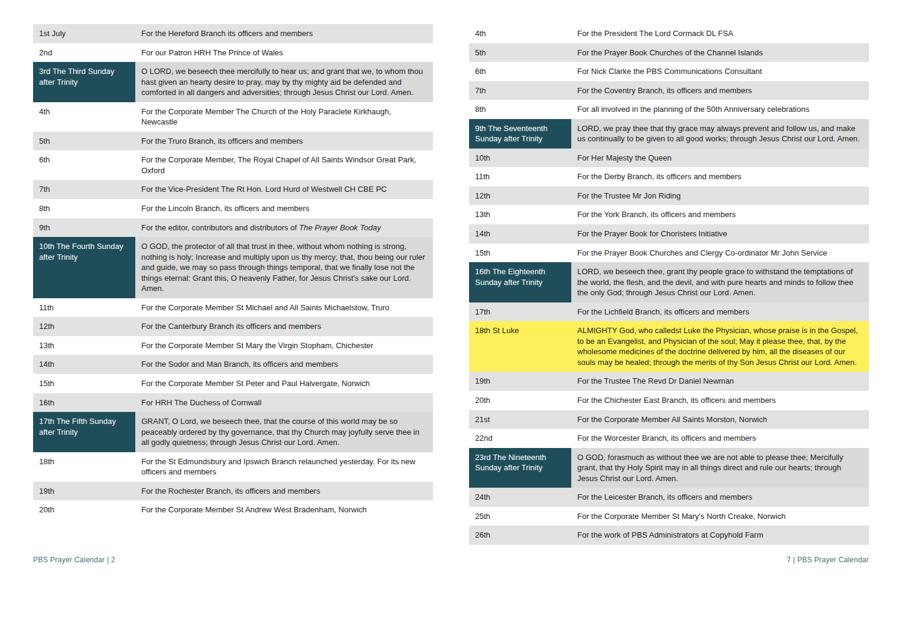| 1st July | For the Hereford Branch its officers and members |
| 2nd | For our Patron HRH The Prince of Wales |
| 3rd The Third Sunday after Trinity | O LORD, we beseech thee mercifully to hear us; and grant that we, to whom thou hast given an hearty desire to pray, may by thy mighty aid be defended and comforted in all dangers and adversities; through Jesus Christ our Lord. Amen. |
| 4th | For the Corporate Member The Church of the Holy Paraclete Kirkhaugh, Newcastle |
| 5th | For the Truro Branch, its officers and members |
| 6th | For the Corporate Member, The Royal Chapel of All Saints Windsor Great Park, Oxford |
| 7th | For the Vice-President The Rt Hon. Lord Hurd of Westwell CH CBE PC |
| 8th | For the Lincoln Branch, its officers and members |
| 9th | For the editor, contributors and distributors of The Prayer Book Today |
| 10th The Fourth Sunday after Trinity | O GOD, the protector of all that trust in thee, without whom nothing is strong, nothing is holy; Increase and multiply upon us thy mercy; that, thou being our ruler and guide, we may so pass through things temporal, that we finally lose not the things eternal: Grant this, O heavenly Father, for Jesus Christ's sake our Lord. Amen. |
| 11th | For the Corporate Member St Michael and All Saints Michaelstow, Truro |
| 12th | For the Canterbury Branch its officers and members |
| 13th | For the Corporate Member St Mary the Virgin Stopham, Chichester |
| 14th | For the Sodor and Man Branch, its officers and members |
| 15th | For the Corporate Member St Peter and Paul Halvergate, Norwich |
| 16th | For HRH The Duchess of Cornwall |
| 17th The Fifth Sunday after Trinity | GRANT, O Lord, we beseech thee, that the course of this world may be so peaceably ordered by thy governance, that thy Church may joyfully serve thee in all godly quietness; through Jesus Christ our Lord. Amen. |
| 18th | For the St Edmundsbury and Ipswich Branch relaunched yesterday. For its new officers and members |
| 19th | For the Rochester Branch, its officers and members |
| 20th | For the Corporate Member St Andrew West Bradenham, Norwich |
PBS Prayer Calendar | 2
| 4th | For the President The Lord Cormack DL FSA |
| 5th | For the Prayer Book Churches of the Channel Islands |
| 6th | For Nick Clarke the PBS Communications Consultant |
| 7th | For the Coventry Branch, its officers and members |
| 8th | For all involved in the planning of the 50th Anniversary celebrations |
| 9th The Seventeenth Sunday after Trinity | LORD, we pray thee that thy grace may always prevent and follow us, and make us continually to be given to all good works; through Jesus Christ our Lord. Amen. |
| 10th | For Her Majesty the Queen |
| 11th | For the Derby Branch, its officers and members |
| 12th | For the Trustee Mr Jon Riding |
| 13th | For the York Branch, its officers and members |
| 14th | For the Prayer Book for Choristers Initiative |
| 15th | For the Prayer Book Churches and Clergy Co-ordinator Mr John Service |
| 16th The Eighteenth Sunday after Trinity | LORD, we beseech thee, grant thy people grace to withstand the temptations of the world, the flesh, and the devil, and with pure hearts and minds to follow thee the only God; through Jesus Christ our Lord. Amen. |
| 17th | For the Lichfield Branch, its officers and members |
| 18th St Luke | ALMIGHTY God, who calledst Luke the Physician, whose praise is in the Gospel, to be an Evangelist, and Physician of the soul; May it please thee, that, by the wholesome medicines of the doctrine delivered by him, all the diseases of our souls may be healed; through the merits of thy Son Jesus Christ our Lord. Amen. |
| 19th | For the Trustee The Revd Dr Daniel Newman |
| 20th | For the Chichester East Branch, its officers and members |
| 21st | For the Corporate Member All Saints Morston, Norwich |
| 22nd | For the Worcester Branch, its officers and members |
| 23rd The Nineteenth Sunday after Trinity | O GOD, forasmuch as without thee we are not able to please thee; Mercifully grant, that thy Holy Spirit may in all things direct and rule our hearts; through Jesus Christ our Lord. Amen. |
| 24th | For the Leicester Branch, its officers and members |
| 25th | For the Corporate Member St Mary's North Creake, Norwich |
| 26th | For the work of PBS Administrators at Copyhold Farm |
7 | PBS Prayer Calendar